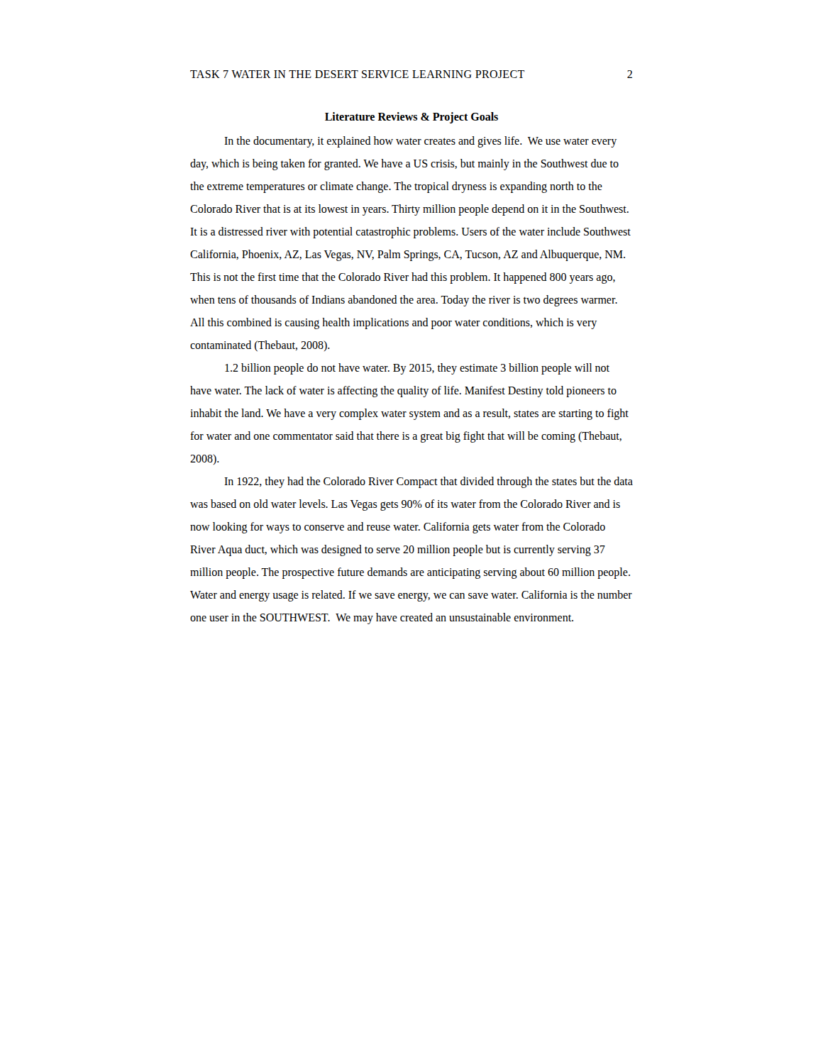Task 7 Water in the Desert Service Learning Project 2
Literature Reviews & Project Goals
In the documentary, it explained how water creates and gives life. We use water every day, which is being taken for granted. We have a US crisis, but mainly in the Southwest due to the extreme temperatures or climate change. The tropical dryness is expanding north to the Colorado River that is at its lowest in years. Thirty million people depend on it in the Southwest. It is a distressed river with potential catastrophic problems. Users of the water include Southwest California, Phoenix, AZ, Las Vegas, NV, Palm Springs, CA, Tucson, AZ and Albuquerque, NM. This is not the first time that the Colorado River had this problem. It happened 800 years ago, when tens of thousands of Indians abandoned the area. Today the river is two degrees warmer. All this combined is causing health implications and poor water conditions, which is very contaminated (Thebaut, 2008).
1.2 billion people do not have water. By 2015, they estimate 3 billion people will not have water. The lack of water is affecting the quality of life. Manifest Destiny told pioneers to inhabit the land. We have a very complex water system and as a result, states are starting to fight for water and one commentator said that there is a great big fight that will be coming (Thebaut, 2008).
In 1922, they had the Colorado River Compact that divided through the states but the data was based on old water levels. Las Vegas gets 90% of its water from the Colorado River and is now looking for ways to conserve and reuse water. California gets water from the Colorado River Aqua duct, which was designed to serve 20 million people but is currently serving 37 million people. The prospective future demands are anticipating serving about 60 million people. Water and energy usage is related. If we save energy, we can save water. California is the number one user in the SOUTHWEST. We may have created an unsustainable environment.